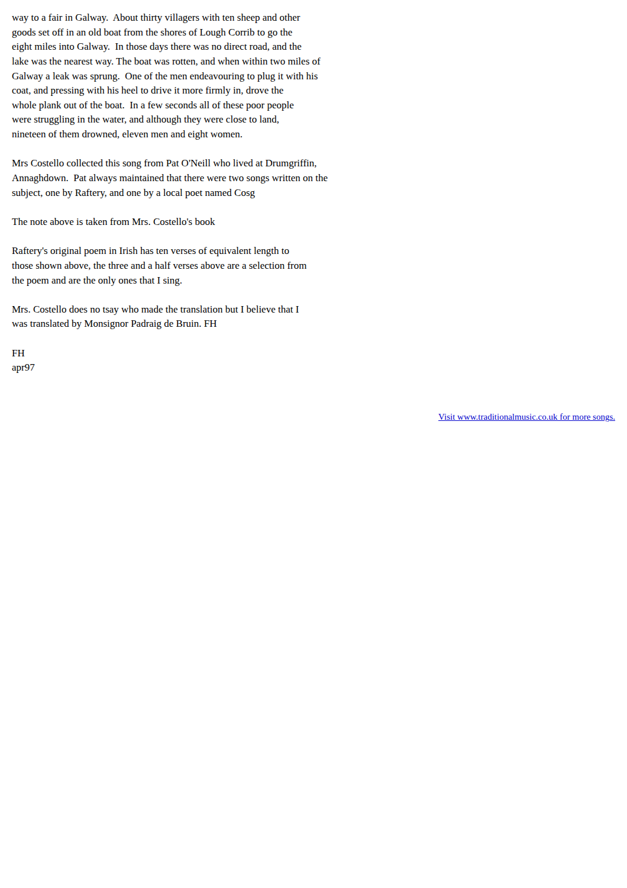way to a fair in Galway.  About thirty villagers with ten sheep and other
goods set off in an old boat from the shores of Lough Corrib to go the
eight miles into Galway.  In those days there was no direct road, and the
lake was the nearest way. The boat was rotten, and when within two miles of
Galway a leak was sprung.  One of the men endeavouring to plug it with his
coat, and pressing with his heel to drive it more firmly in, drove the
whole plank out of the boat.  In a few seconds all of these poor people
were struggling in the water, and although they were close to land,
nineteen of them drowned, eleven men and eight women.

Mrs Costello collected this song from Pat O'Neill who lived at Drumgriffin,
Annaghdown.  Pat always maintained that there were two songs written on the
subject, one by Raftery, and one by a local poet named Cosg

The note above is taken from Mrs. Costello's book

Raftery's original poem in Irish has ten verses of equivalent length to
those shown above, the three and a half verses above are a selection from
the poem and are the only ones that I sing.

Mrs. Costello does no tsay who made the translation but I believe that I
was translated by Monsignor Padraig de Bruin. FH

FH
apr97
Visit www.traditionalmusic.co.uk for more songs.